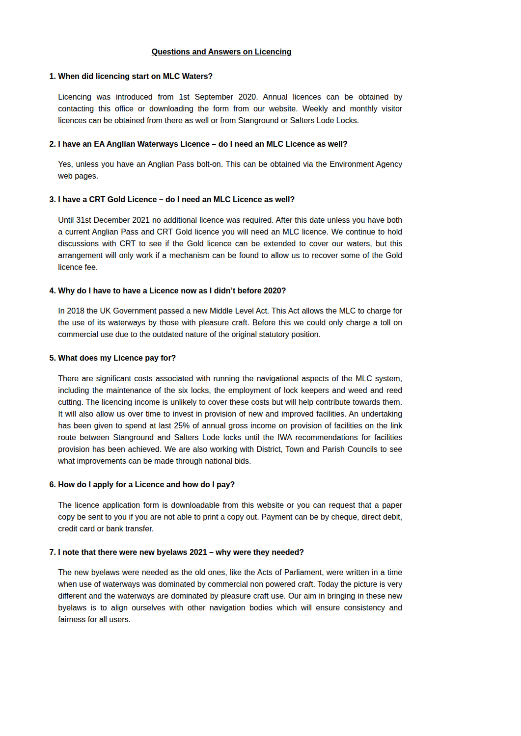Questions and Answers on Licencing
When did licencing start on MLC Waters?
Licencing was introduced from 1st September 2020. Annual licences can be obtained by contacting this office or downloading the form from our website. Weekly and monthly visitor licences can be obtained from there as well or from Stanground or Salters Lode Locks.
I have an EA Anglian Waterways Licence – do I need an MLC Licence as well?
Yes, unless you have an Anglian Pass bolt-on. This can be obtained via the Environment Agency web pages.
I have a CRT Gold Licence – do I need an MLC Licence as well?
Until 31st December 2021 no additional licence was required. After this date unless you have both a current Anglian Pass and CRT Gold licence you will need an MLC licence. We continue to hold discussions with CRT to see if the Gold licence can be extended to cover our waters, but this arrangement will only work if a mechanism can be found to allow us to recover some of the Gold licence fee.
Why do I have to have a Licence now as I didn’t before 2020?
In 2018 the UK Government passed a new Middle Level Act. This Act allows the MLC to charge for the use of its waterways by those with pleasure craft. Before this we could only charge a toll on commercial use due to the outdated nature of the original statutory position.
What does my Licence pay for?
There are significant costs associated with running the navigational aspects of the MLC system, including the maintenance of the six locks, the employment of lock keepers and weed and reed cutting. The licencing income is unlikely to cover these costs but will help contribute towards them. It will also allow us over time to invest in provision of new and improved facilities. An undertaking has been given to spend at last 25% of annual gross income on provision of facilities on the link route between Stanground and Salters Lode locks until the IWA recommendations for facilities provision has been achieved. We are also working with District, Town and Parish Councils to see what improvements can be made through national bids.
How do I apply for a Licence and how do I pay?
The licence application form is downloadable from this website or you can request that a paper copy be sent to you if you are not able to print a copy out. Payment can be by cheque, direct debit, credit card or bank transfer.
I note that there were new byelaws 2021 – why were they needed?
The new byelaws were needed as the old ones, like the Acts of Parliament, were written in a time when use of waterways was dominated by commercial non powered craft. Today the picture is very different and the waterways are dominated by pleasure craft use. Our aim in bringing in these new byelaws is to align ourselves with other navigation bodies which will ensure consistency and fairness for all users.